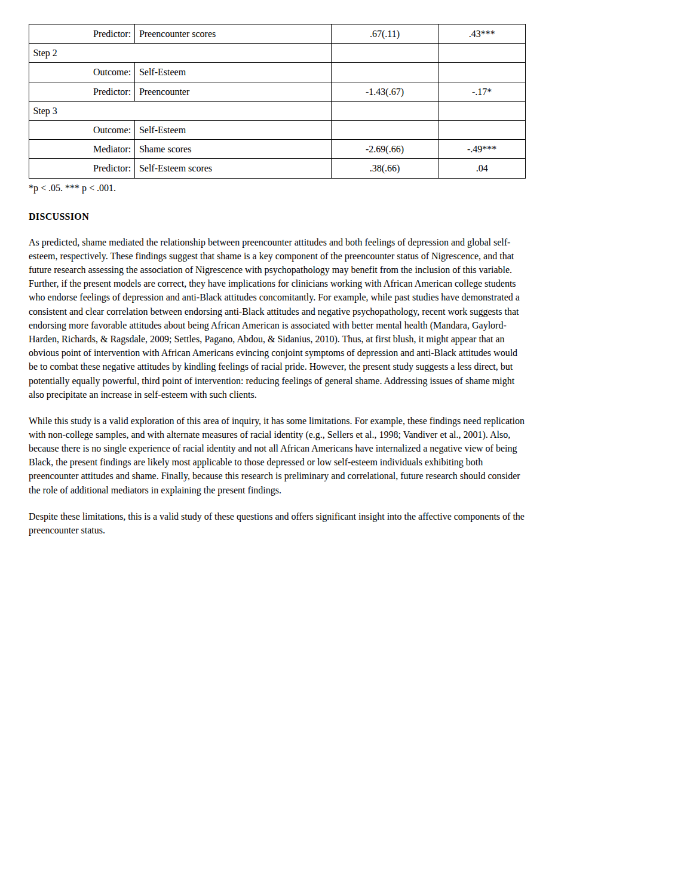| Predictor: | Preencounter scores | .67(.11) | .43*** |
| Step 2 | | |
| Outcome: | Self-Esteem | | |
| Predictor: | Preencounter | -1.43(.67) | -.17* |
| Step 3 | | |
| Outcome: | Self-Esteem | | |
| Mediator: | Shame scores | -2.69(.66) | -.49*** |
| Predictor: | Self-Esteem scores | .38(.66) | .04 |
*p < .05. *** p < .001.
DISCUSSION
As predicted, shame mediated the relationship between preencounter attitudes and both feelings of depression and global self-esteem, respectively. These findings suggest that shame is a key component of the preencounter status of Nigrescence, and that future research assessing the association of Nigrescence with psychopathology may benefit from the inclusion of this variable. Further, if the present models are correct, they have implications for clinicians working with African American college students who endorse feelings of depression and anti-Black attitudes concomitantly. For example, while past studies have demonstrated a consistent and clear correlation between endorsing anti-Black attitudes and negative psychopathology, recent work suggests that endorsing more favorable attitudes about being African American is associated with better mental health (Mandara, Gaylord-Harden, Richards, & Ragsdale, 2009; Settles, Pagano, Abdou, & Sidanius, 2010). Thus, at first blush, it might appear that an obvious point of intervention with African Americans evincing conjoint symptoms of depression and anti-Black attitudes would be to combat these negative attitudes by kindling feelings of racial pride. However, the present study suggests a less direct, but potentially equally powerful, third point of intervention: reducing feelings of general shame. Addressing issues of shame might also precipitate an increase in self-esteem with such clients.
While this study is a valid exploration of this area of inquiry, it has some limitations. For example, these findings need replication with non-college samples, and with alternate measures of racial identity (e.g., Sellers et al., 1998; Vandiver et al., 2001). Also, because there is no single experience of racial identity and not all African Americans have internalized a negative view of being Black, the present findings are likely most applicable to those depressed or low self-esteem individuals exhibiting both preencounter attitudes and shame. Finally, because this research is preliminary and correlational, future research should consider the role of additional mediators in explaining the present findings.
Despite these limitations, this is a valid study of these questions and offers significant insight into the affective components of the preencounter status.